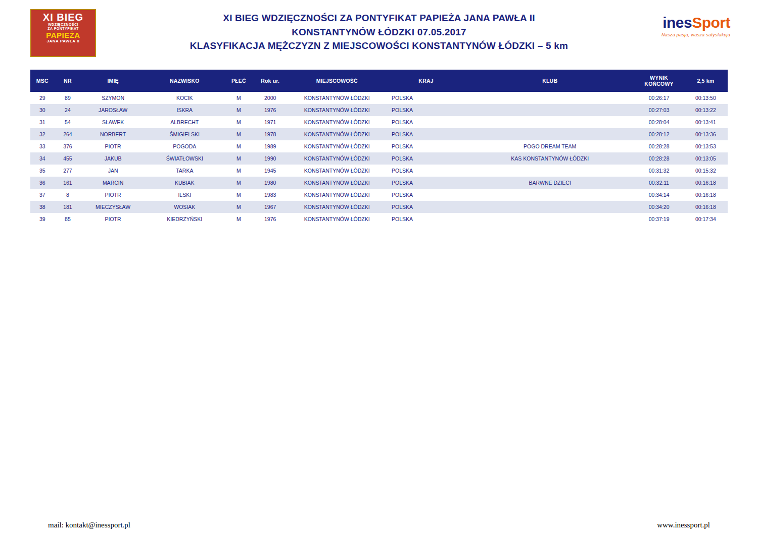XI BIEG
WDZIĘCZNOŚCI
ZA PONTYFIKAT
PAPIEŻA
JANA PAWŁA II
XI BIEG WDZIĘCZNOŚCI ZA PONTYFIKAT PAPIEŻA JANA PAWŁA II
KONSTANTYNÓW ŁÓDZKI 07.05.2017
KLASYFIKACJA MĘŻCZYZN Z MIEJSCOWOŚCI KONSTANTYNÓW ŁÓDZKI – 5 km
inesSport
Nasza pasja, wasza satysfakcja
| MSC | NR | IMIĘ | NAZWISKO | PŁEĆ | Rok ur. | MIEJSCOWOŚĆ | KRAJ | KLUB | WYNIK KOŃCOWY | 2,5 km |
| --- | --- | --- | --- | --- | --- | --- | --- | --- | --- | --- |
| 29 | 89 | SZYMON | KOCIK | M | 2000 | KONSTANTYNÓW ŁÓDZKI | POLSKA | | 00:26:17 | 00:13:50 |
| 30 | 24 | JAROSŁAW | ISKRA | M | 1976 | KONSTANTYNÓW ŁÓDZKI | POLSKA | | 00:27:03 | 00:13:22 |
| 31 | 54 | SŁAWEK | ALBRECHT | M | 1971 | KONSTANTYNÓW ŁÓDZKI | POLSKA | | 00:28:04 | 00:13:41 |
| 32 | 264 | NORBERT | ŚMIGIELSKI | M | 1978 | KONSTANTYNÓW ŁÓDZKI | POLSKA | | 00:28:12 | 00:13:36 |
| 33 | 376 | PIOTR | POGODA | M | 1989 | KONSTANTYNÓW ŁÓDZKI | POLSKA | POGO DREAM TEAM | 00:28:28 | 00:13:53 |
| 34 | 455 | JAKUB | ŚWIATŁOWSKI | M | 1990 | KONSTANTYNÓW ŁÓDZKI | POLSKA | KAS KONSTANTYNÓW ŁÓDZKI | 00:28:28 | 00:13:05 |
| 35 | 277 | JAN | TARKA | M | 1945 | KONSTANTYNÓW ŁÓDZKI | POLSKA | | 00:31:32 | 00:15:32 |
| 36 | 161 | MARCIN | KUBIAK | M | 1980 | KONSTANTYNÓW ŁÓDZKI | POLSKA | BARWNE DZIECI | 00:32:11 | 00:16:18 |
| 37 | 8 | PIOTR | ILSKI | M | 1983 | KONSTANTYNÓW ŁÓDZKI | POLSKA | | 00:34:14 | 00:16:18 |
| 38 | 181 | MIECZYSŁAW | WOSIAK | M | 1967 | KONSTANTYNÓW ŁÓDZKI | POLSKA | | 00:34:20 | 00:16:18 |
| 39 | 85 | PIOTR | KIEDRZYŃSKI | M | 1976 | KONSTANTYNÓW ŁÓDZKI | POLSKA | | 00:37:19 | 00:17:34 |
mail: kontakt@inessport.pl www.inessport.pl